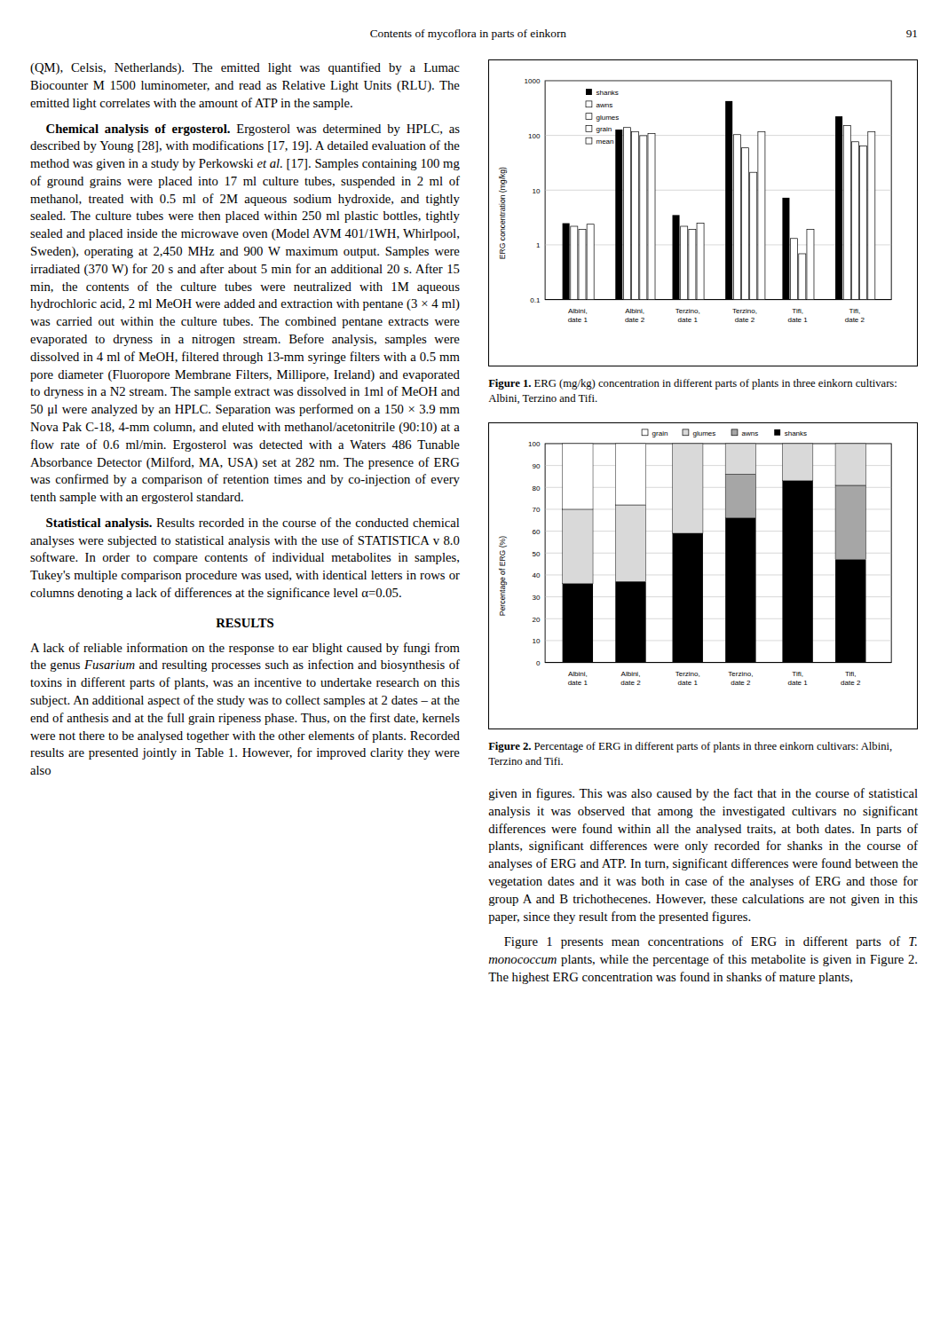Contents of mycoflora in parts of einkorn 91
(QM), Celsis, Netherlands). The emitted light was quantified by a Lumac Biocounter M 1500 luminometer, and read as Relative Light Units (RLU). The emitted light correlates with the amount of ATP in the sample.
Chemical analysis of ergosterol. Ergosterol was determined by HPLC, as described by Young [28], with modifications [17, 19]. A detailed evaluation of the method was given in a study by Perkowski et al. [17]. Samples containing 100 mg of ground grains were placed into 17 ml culture tubes, suspended in 2 ml of methanol, treated with 0.5 ml of 2M aqueous sodium hydroxide, and tightly sealed. The culture tubes were then placed within 250 ml plastic bottles, tightly sealed and placed inside the microwave oven (Model AVM 401/1WH, Whirlpool, Sweden), operating at 2,450 MHz and 900 W maximum output. Samples were irradiated (370 W) for 20 s and after about 5 min for an additional 20 s. After 15 min, the contents of the culture tubes were neutralized with 1M aqueous hydrochloric acid, 2 ml MeOH were added and extraction with pentane (3 × 4 ml) was carried out within the culture tubes. The combined pentane extracts were evaporated to dryness in a nitrogen stream. Before analysis, samples were dissolved in 4 ml of MeOH, filtered through 13-mm syringe filters with a 0.5 mm pore diameter (Fluoropore Membrane Filters, Millipore, Ireland) and evaporated to dryness in a N2 stream. The sample extract was dissolved in 1ml of MeOH and 50 μl were analyzed by an HPLC. Separation was performed on a 150 × 3.9 mm Nova Pak C-18, 4-mm column, and eluted with methanol/acetonitrile (90:10) at a flow rate of 0.6 ml/min. Ergosterol was detected with a Waters 486 Tunable Absorbance Detector (Milford, MA, USA) set at 282 nm. The presence of ERG was confirmed by a comparison of retention times and by co-injection of every tenth sample with an ergosterol standard.
Statistical analysis. Results recorded in the course of the conducted chemical analyses were subjected to statistical analysis with the use of STATISTICA v 8.0 software. In order to compare contents of individual metabolites in samples, Tukey's multiple comparison procedure was used, with identical letters in rows or columns denoting a lack of differences at the significance level α=0.05.
RESULTS
A lack of reliable information on the response to ear blight caused by fungi from the genus Fusarium and resulting processes such as infection and biosynthesis of toxins in different parts of plants, was an incentive to undertake research on this subject. An additional aspect of the study was to collect samples at 2 dates – at the end of anthesis and at the full grain ripeness phase. Thus, on the first date, kernels were not there to be analysed together with the other elements of plants. Recorded results are presented jointly in Table 1. However, for improved clarity they were also
1000 100 10 1 0.1 ERG concentration (mg/kg) shanks awns glumes grain mean Albini,date 1 Albini,date 2 Terzino,date 1 Terzino,date 2 Tifi,date 1 Tifi,date 2
Figure 1. ERG (mg/kg) concentration in different parts of plants in three einkorn cultivars: Albini, Terzino and Tifi.
100 90 80 70 60 50 40 30 20 10 0 Percentage of ERG (%) grain glumes awns shanks Albini,date 1 Albini,date 2 Terzino,date 1 Terzino,date 2 Tifi,date 1 Tifi,date 2
Figure 2. Percentage of ERG in different parts of plants in three einkorn cultivars: Albini, Terzino and Tifi.
given in figures. This was also caused by the fact that in the course of statistical analysis it was observed that among the investigated cultivars no significant differences were found within all the analysed traits, at both dates. In parts of plants, significant differences were only recorded for shanks in the course of analyses of ERG and ATP. In turn, significant differences were found between the vegetation dates and it was both in case of the analyses of ERG and those for group A and B trichothecenes. However, these calculations are not given in this paper, since they result from the presented figures.
Figure 1 presents mean concentrations of ERG in different parts of T. monococcum plants, while the percentage of this metabolite is given in Figure 2. The highest ERG concentration was found in shanks of mature plants,